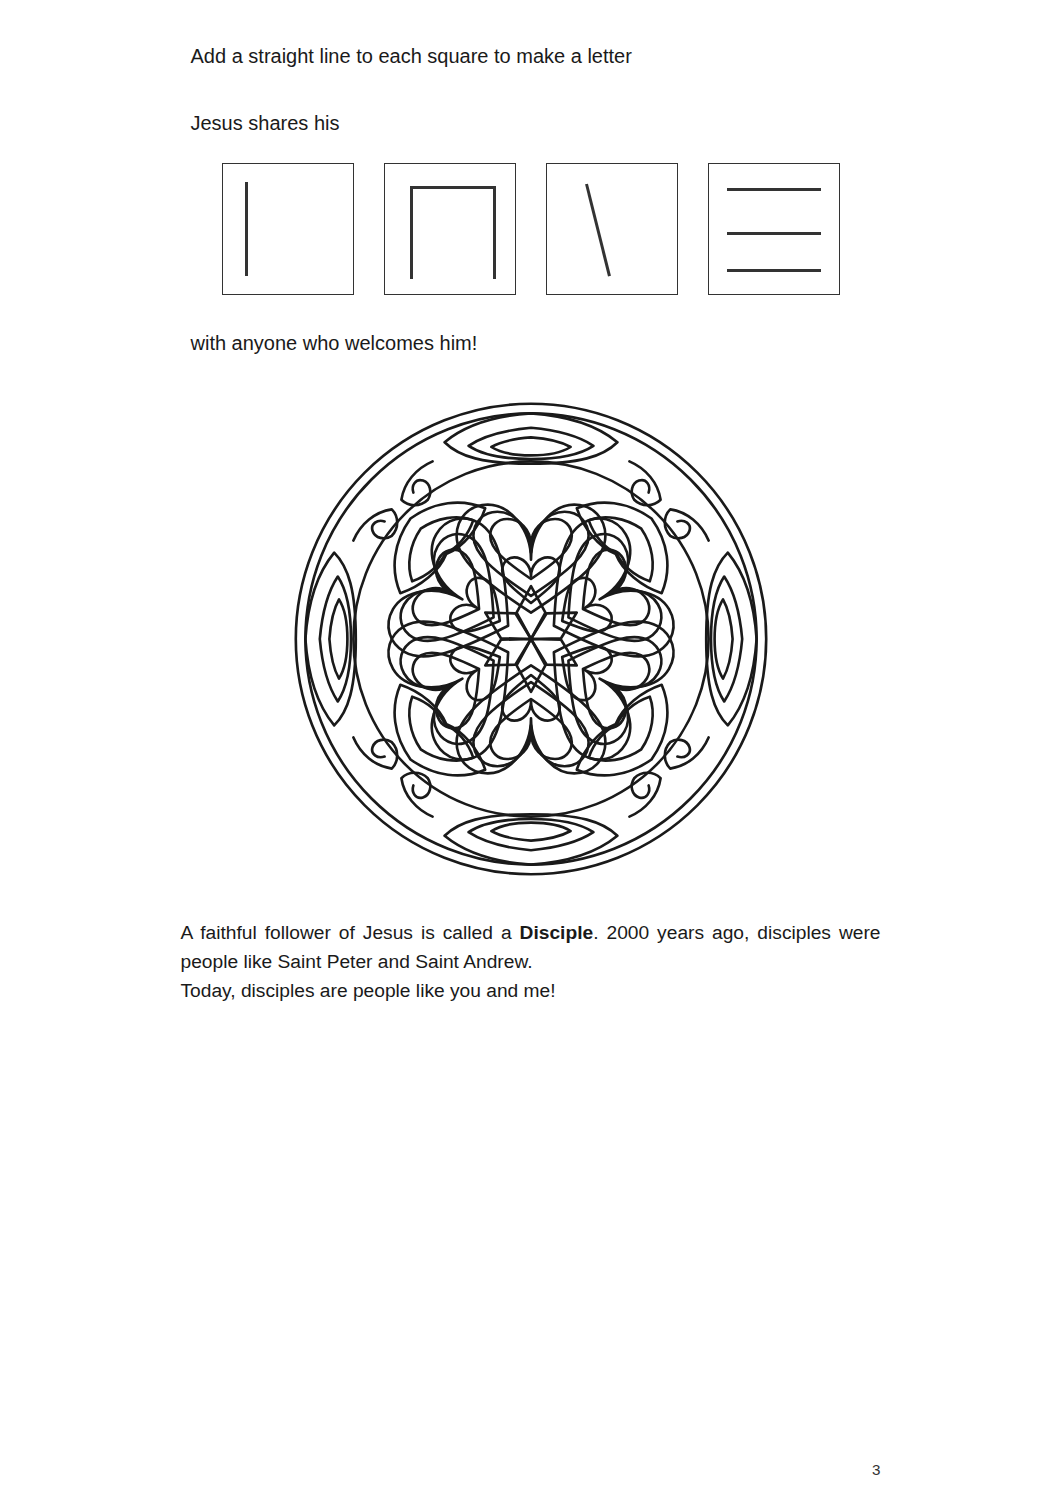Add a straight line to each square to make a letter
Jesus shares his
with anyone who welcomes him!
A faithful follower of Jesus is called a Disciple. 2000 years ago, disciples were people like Saint Peter and Saint Andrew.
Today, disciples are people like you and me!
3